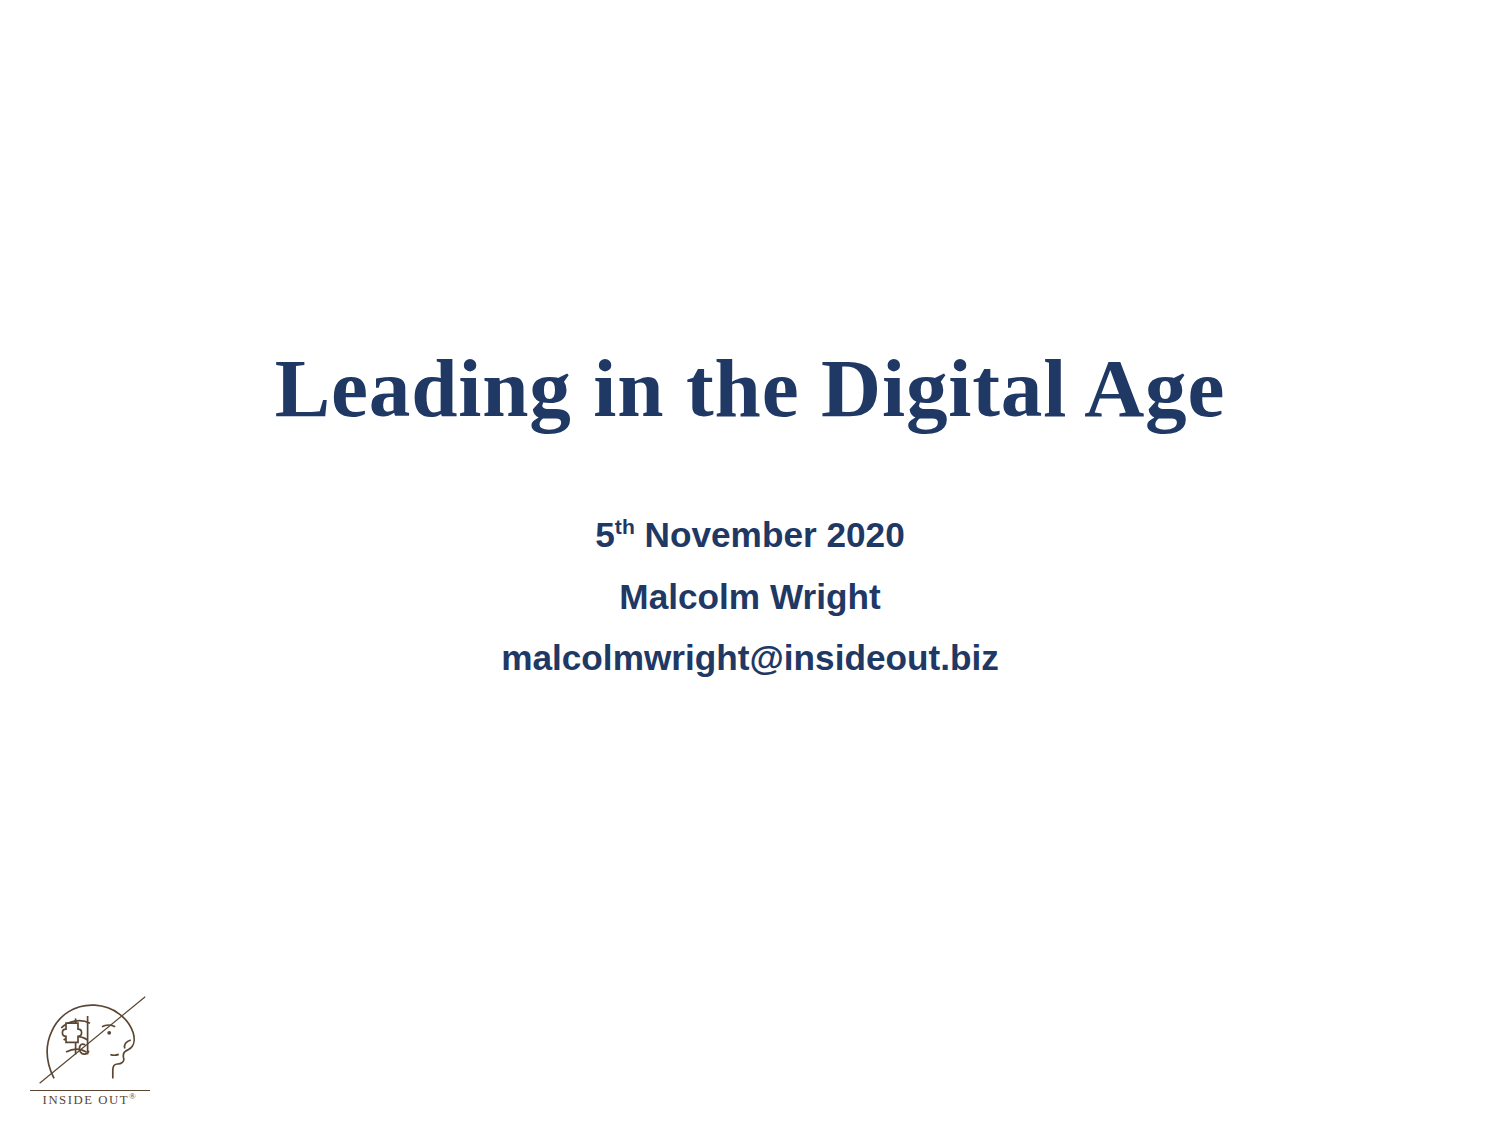Leading in the Digital Age
5th November 2020
Malcolm Wright
malcolmwright@insideout.biz
INSIDE OUT®